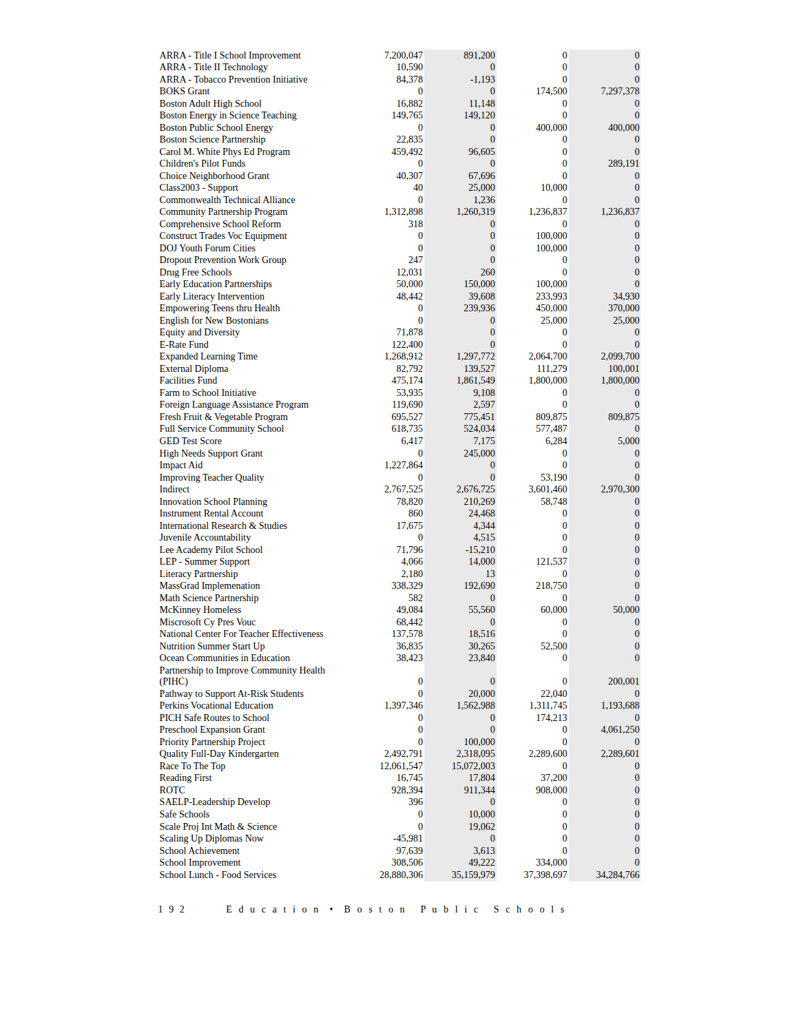| ARRA - Title I School Improvement | 7,200,047 | 891,200 | 0 | 0 |
| ARRA - Title II Technology | 10,590 | 0 | 0 | 0 |
| ARRA - Tobacco Prevention Initiative | 84,378 | -1,193 | 0 | 0 |
| BOKS Grant | 0 | 0 | 174,500 | 7,297,378 |
| Boston Adult High School | 16,882 | 11,148 | 0 | 0 |
| Boston Energy in Science Teaching | 149,765 | 149,120 | 0 | 0 |
| Boston Public School Energy | 0 | 0 | 400,000 | 400,000 |
| Boston Science Partnership | 22,835 | 0 | 0 | 0 |
| Carol M. White Phys Ed Program | 459,492 | 96,605 | 0 | 0 |
| Children's Pilot Funds | 0 | 0 | 0 | 289,191 |
| Choice Neighborhood Grant | 40,307 | 67,696 | 0 | 0 |
| Class2003 - Support | 40 | 25,000 | 10,000 | 0 |
| Commonwealth Technical Alliance | 0 | 1,236 | 0 | 0 |
| Community Partnership Program | 1,312,898 | 1,260,319 | 1,236,837 | 1,236,837 |
| Comprehensive School Reform | 318 | 0 | 0 | 0 |
| Construct Trades Voc Equipment | 0 | 0 | 100,000 | 0 |
| DOJ Youth Forum Cities | 0 | 0 | 100,000 | 0 |
| Dropout Prevention Work Group | 247 | 0 | 0 | 0 |
| Drug Free Schools | 12,031 | 260 | 0 | 0 |
| Early Education Partnerships | 50,000 | 150,000 | 100,000 | 0 |
| Early Literacy Intervention | 48,442 | 39,608 | 233,993 | 34,930 |
| Empowering Teens thru Health | 0 | 239,936 | 450,000 | 370,000 |
| English for New Bostonians | 0 | 0 | 25,000 | 25,000 |
| Equity and Diversity | 71,878 | 0 | 0 | 0 |
| E-Rate Fund | 122,400 | 0 | 0 | 0 |
| Expanded Learning Time | 1,268,912 | 1,297,772 | 2,064,700 | 2,099,700 |
| External Diploma | 82,792 | 139,527 | 111,279 | 100,001 |
| Facilities Fund | 475,174 | 1,861,549 | 1,800,000 | 1,800,000 |
| Farm to School Initiative | 53,935 | 9,108 | 0 | 0 |
| Foreign Language Assistance Program | 119,690 | 2,597 | 0 | 0 |
| Fresh Fruit & Vegetable Program | 695,527 | 775,451 | 809,875 | 809,875 |
| Full Service Community School | 618,735 | 524,034 | 577,487 | 0 |
| GED Test Score | 6,417 | 7,175 | 6,284 | 5,000 |
| High Needs Support Grant | 0 | 245,000 | 0 | 0 |
| Impact Aid | 1,227,864 | 0 | 0 | 0 |
| Improving Teacher Quality | 0 | 0 | 53,190 | 0 |
| Indirect | 2,767,525 | 2,676,725 | 3,601,460 | 2,970,300 |
| Innovation School Planning | 78,820 | 210,269 | 58,748 | 0 |
| Instrument Rental Account | 860 | 24,468 | 0 | 0 |
| International Research & Studies | 17,675 | 4,344 | 0 | 0 |
| Juvenile Accountability | 0 | 4,515 | 0 | 0 |
| Lee Academy Pilot School | 71,796 | -15,210 | 0 | 0 |
| LEP - Summer Support | 4,066 | 14,000 | 121,537 | 0 |
| Literacy Partnership | 2,180 | 13 | 0 | 0 |
| MassGrad Implemenation | 338,329 | 192,690 | 218,750 | 0 |
| Math Science Partnership | 582 | 0 | 0 | 0 |
| McKinney Homeless | 49,084 | 55,560 | 60,000 | 50,000 |
| Miscrosoft Cy Pres Vouc | 68,442 | 0 | 0 | 0 |
| National Center For Teacher Effectiveness | 137,578 | 18,516 | 0 | 0 |
| Nutrition Summer Start Up | 36,835 | 30,265 | 52,500 | 0 |
| Ocean Communities in Education | 38,423 | 23,840 | 0 | 0 |
| Partnership to Improve Community Health (PIHC) | 0 | 0 | 0 | 200,001 |
| Pathway to Support At-Risk Students | 0 | 20,000 | 22,040 | 0 |
| Perkins Vocational Education | 1,397,346 | 1,562,988 | 1,311,745 | 1,193,688 |
| PICH Safe Routes to School | 0 | 0 | 174,213 | 0 |
| Preschool Expansion Grant | 0 | 0 | 0 | 4,061,250 |
| Priority Partnership Project | 0 | 100,000 | 0 | 0 |
| Quality Full-Day Kindergarten | 2,492,791 | 2,318,095 | 2,289,600 | 2,289,601 |
| Race To The Top | 12,061,547 | 15,072,003 | 0 | 0 |
| Reading First | 16,745 | 17,804 | 37,200 | 0 |
| ROTC | 928,394 | 911,344 | 908,000 | 0 |
| SAELP-Leadership Develop | 396 | 0 | 0 | 0 |
| Safe Schools | 0 | 10,000 | 0 | 0 |
| Scale Proj Int Math & Science | 0 | 19,062 | 0 | 0 |
| Scaling Up Diplomas Now | -45,981 | 0 | 0 | 0 |
| School Achievement | 97,639 | 3,613 | 0 | 0 |
| School Improvement | 308,506 | 49,222 | 334,000 | 0 |
| School Lunch - Food Services | 28,880,306 | 35,159,979 | 37,398,697 | 34,284,766 |
1 9 2 E d u c a t i o n • B o s t o n P u b l i c S c h o o l s